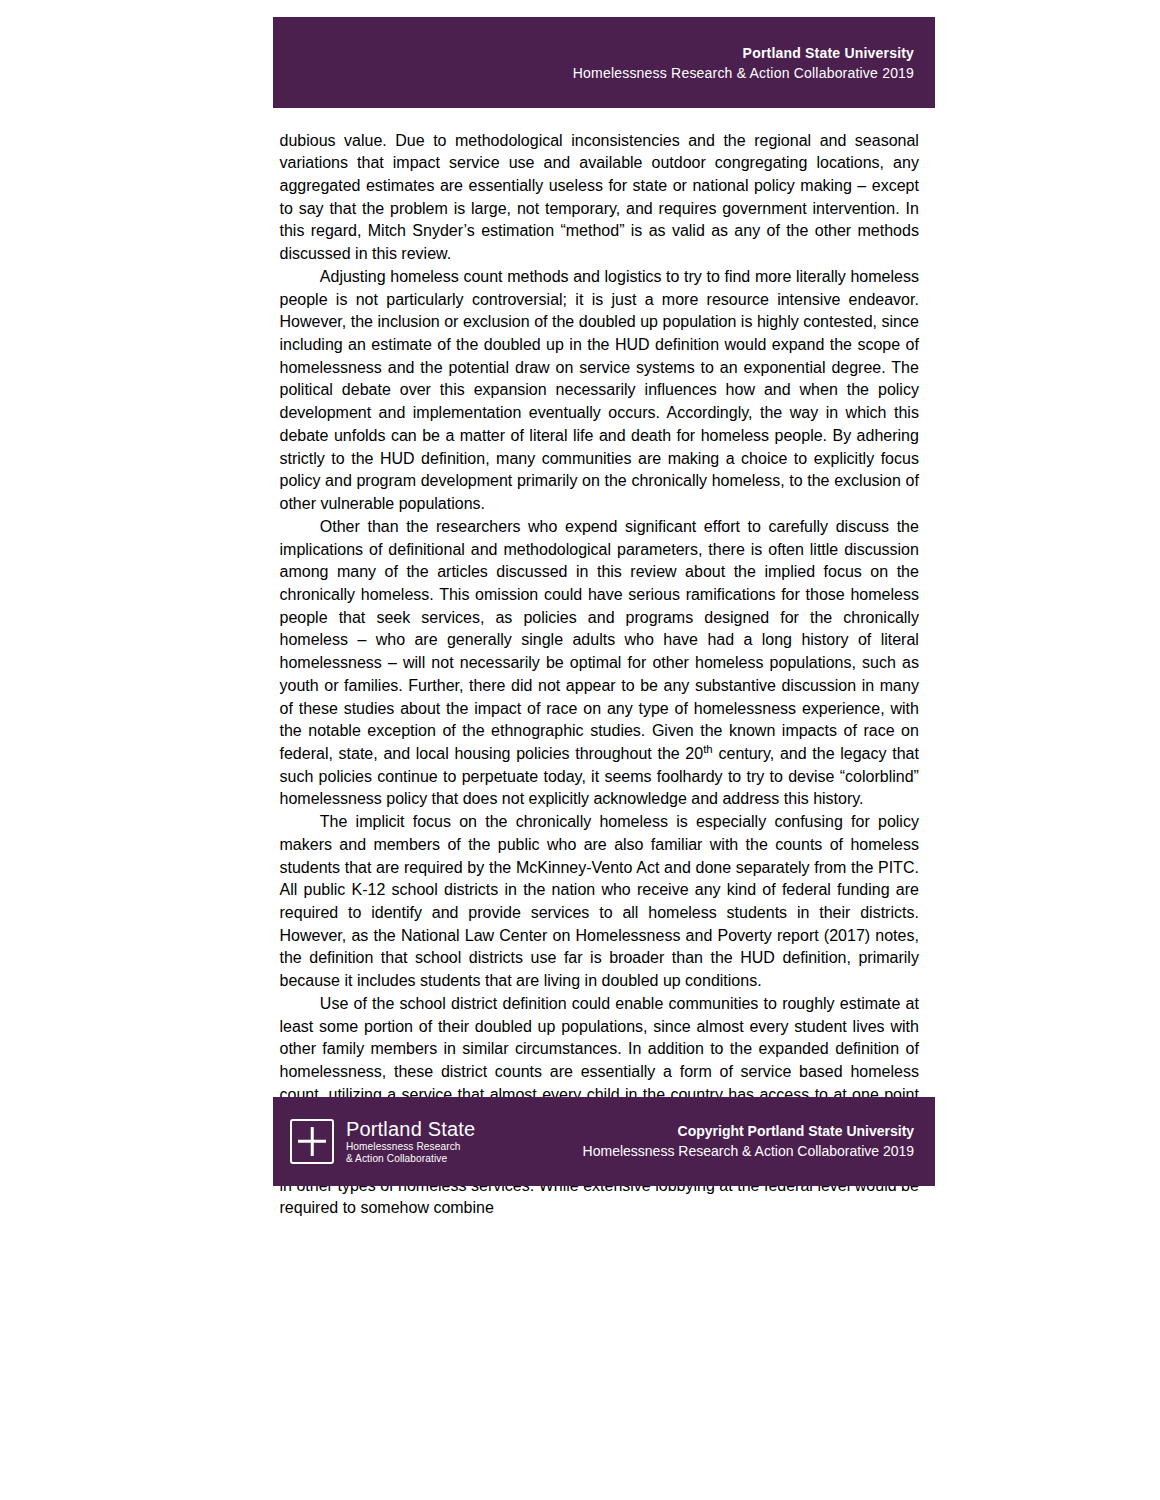Portland State University
Homelessness Research & Action Collaborative 2019
dubious value. Due to methodological inconsistencies and the regional and seasonal variations that impact service use and available outdoor congregating locations, any aggregated estimates are essentially useless for state or national policy making – except to say that the problem is large, not temporary, and requires government intervention. In this regard, Mitch Snyder’s estimation “method” is as valid as any of the other methods discussed in this review.
Adjusting homeless count methods and logistics to try to find more literally homeless people is not particularly controversial; it is just a more resource intensive endeavor. However, the inclusion or exclusion of the doubled up population is highly contested, since including an estimate of the doubled up in the HUD definition would expand the scope of homelessness and the potential draw on service systems to an exponential degree. The political debate over this expansion necessarily influences how and when the policy development and implementation eventually occurs. Accordingly, the way in which this debate unfolds can be a matter of literal life and death for homeless people. By adhering strictly to the HUD definition, many communities are making a choice to explicitly focus policy and program development primarily on the chronically homeless, to the exclusion of other vulnerable populations.
Other than the researchers who expend significant effort to carefully discuss the implications of definitional and methodological parameters, there is often little discussion among many of the articles discussed in this review about the implied focus on the chronically homeless. This omission could have serious ramifications for those homeless people that seek services, as policies and programs designed for the chronically homeless – who are generally single adults who have had a long history of literal homelessness – will not necessarily be optimal for other homeless populations, such as youth or families. Further, there did not appear to be any substantive discussion in many of these studies about the impact of race on any type of homelessness experience, with the notable exception of the ethnographic studies. Given the known impacts of race on federal, state, and local housing policies throughout the 20th century, and the legacy that such policies continue to perpetuate today, it seems foolhardy to try to devise “colorblind” homelessness policy that does not explicitly acknowledge and address this history.
The implicit focus on the chronically homeless is especially confusing for policy makers and members of the public who are also familiar with the counts of homeless students that are required by the McKinney-Vento Act and done separately from the PITC. All public K-12 school districts in the nation who receive any kind of federal funding are required to identify and provide services to all homeless students in their districts. However, as the National Law Center on Homelessness and Poverty report (2017) notes, the definition that school districts use far is broader than the HUD definition, primarily because it includes students that are living in doubled up conditions.
Use of the school district definition could enable communities to roughly estimate at least some portion of their doubled up populations, since almost every student lives with other family members in similar circumstances. In addition to the expanded definition of homelessness, these district counts are essentially a form of service based homeless count, utilizing a service that almost every child in the country has access to at one point or another. In this respect, the school district counts address two of the main critiques of the PITC – using a definition that includes more precariously housed people and using a service based counting method that has some built-in reliability and consistency not found in other types of homeless services. While extensive lobbying at the federal level would be required to somehow combine
Portland State
Homelessness Research
& Action Collaborative
Copyright Portland State University
Homelessness Research & Action Collaborative 2019